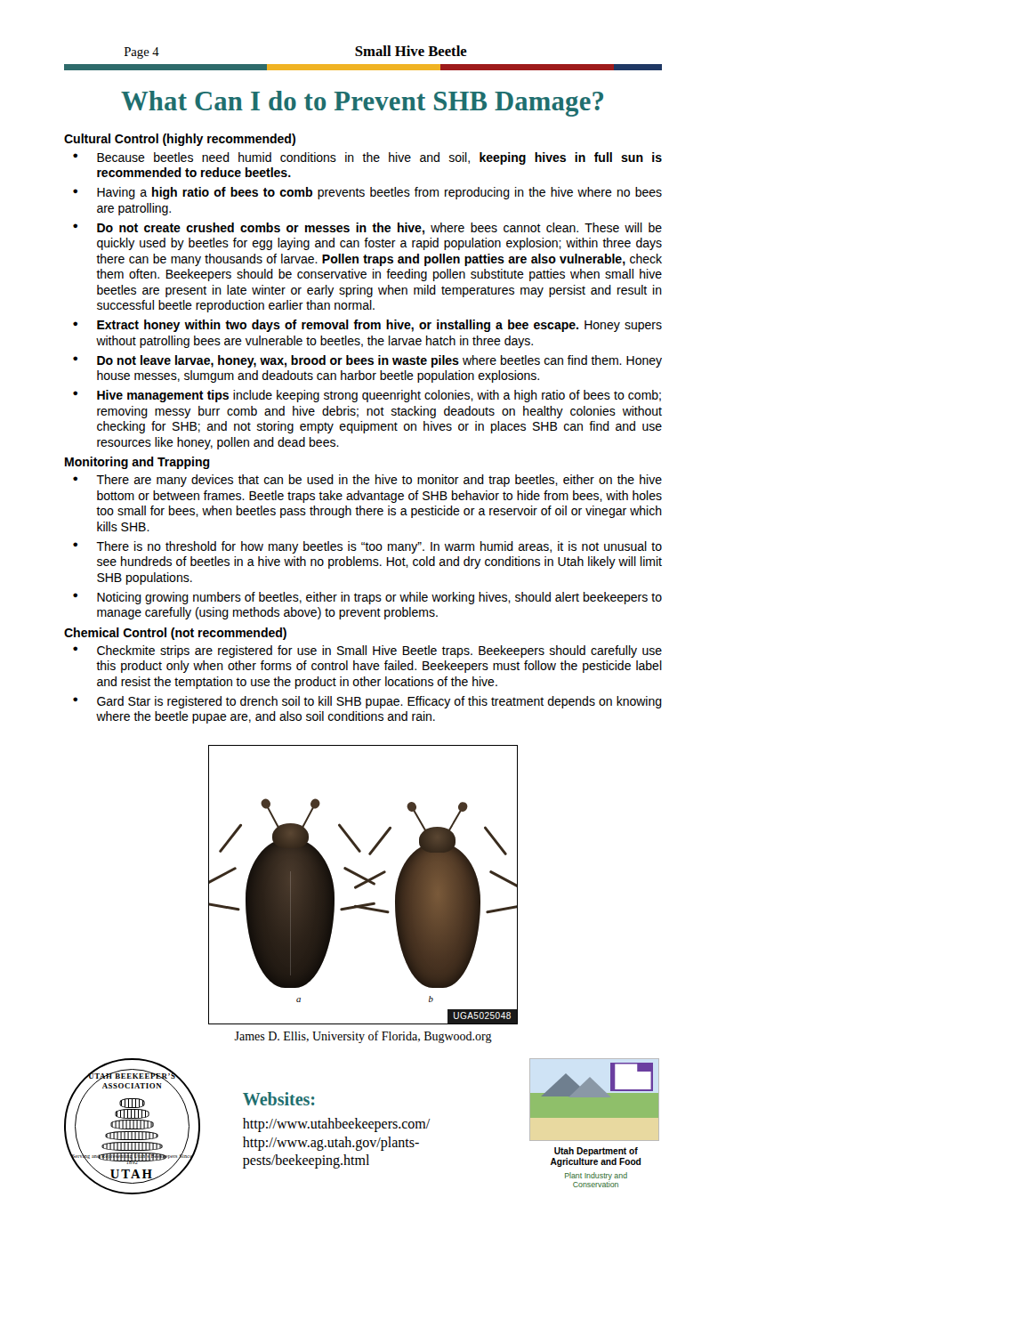Page 4
Small Hive Beetle
What Can I do to Prevent SHB Damage?
Cultural Control (highly recommended)
Because beetles need humid conditions in the hive and soil, keeping hives in full sun is recommended to reduce beetles.
Having a high ratio of bees to comb prevents beetles from reproducing in the hive where no bees are patrolling.
Do not create crushed combs or messes in the hive, where bees cannot clean. These will be quickly used by beetles for egg laying and can foster a rapid population explosion; within three days there can be many thousands of larvae. Pollen traps and pollen patties are also vulnerable, check them often. Beekeepers should be conservative in feeding pollen substitute patties when small hive beetles are present in late winter or early spring when mild temperatures may persist and result in successful beetle reproduction earlier than normal.
Extract honey within two days of removal from hive, or installing a bee escape. Honey supers without patrolling bees are vulnerable to beetles, the larvae hatch in three days.
Do not leave larvae, honey, wax, brood or bees in waste piles where beetles can find them. Honey house messes, slumgum and deadouts can harbor beetle population explosions.
Hive management tips include keeping strong queenright colonies, with a high ratio of bees to comb; removing messy burr comb and hive debris; not stacking deadouts on healthy colonies without checking for SHB; and not storing empty equipment on hives or in places SHB can find and use resources like honey, pollen and dead bees.
Monitoring and Trapping
There are many devices that can be used in the hive to monitor and trap beetles, either on the hive bottom or between frames. Beetle traps take advantage of SHB behavior to hide from bees, with holes too small for bees, when beetles pass through there is a pesticide or a reservoir of oil or vinegar which kills SHB.
There is no threshold for how many beetles is “too many”. In warm humid areas, it is not unusual to see hundreds of beetles in a hive with no problems. Hot, cold and dry conditions in Utah likely will limit SHB populations.
Noticing growing numbers of beetles, either in traps or while working hives, should alert beekeepers to manage carefully (using methods above) to prevent problems.
Chemical Control (not recommended)
Checkmite strips are registered for use in Small Hive Beetle traps. Beekeepers should carefully use this product only when other forms of control have failed. Beekeepers must follow the pesticide label and resist the temptation to use the product in other locations of the hive.
Gard Star is registered to drench soil to kill SHB pupae. Efficacy of this treatment depends on knowing where the beetle pupae are, and also soil conditions and rain.
a
b
UGA5025048
James D. Ellis, University of Florida, Bugwood.org
UTAH BEEKEEPER’S ASSOCIATION
Serving and Representing Utah’s Beekeepers Since 1892
UTAH
Websites:
http://www.utahbeekeepers.com/
http://www.ag.utah.gov/plants-pests/beekeeping.html
Utah Department of
Agriculture and Food
Plant Industry and
Conservation